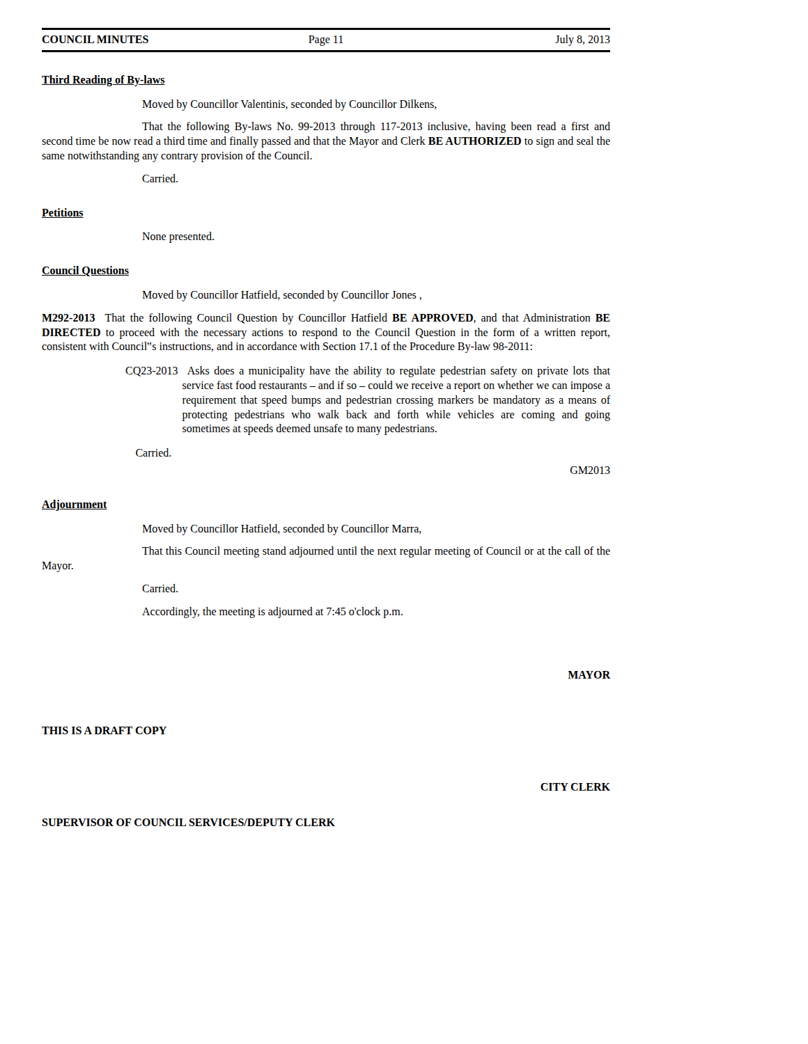COUNCIL MINUTES
Page 11
July 8, 2013
Third Reading of By-laws
Moved by Councillor Valentinis, seconded by Councillor Dilkens,
That the following By-laws No. 99-2013 through 117-2013 inclusive, having been read a first and second time be now read a third time and finally passed and that the Mayor and Clerk BE AUTHORIZED to sign and seal the same notwithstanding any contrary provision of the Council.
Carried.
Petitions
None presented.
Council Questions
Moved by Councillor Hatfield, seconded by Councillor Jones ,
M292-2013 That the following Council Question by Councillor Hatfield BE APPROVED, and that Administration BE DIRECTED to proceed with the necessary actions to respond to the Council Question in the form of a written report, consistent with Council‟s instructions, and in accordance with Section 17.1 of the Procedure By-law 98-2011:
CQ23-2013 Asks does a municipality have the ability to regulate pedestrian safety on private lots that service fast food restaurants – and if so – could we receive a report on whether we can impose a requirement that speed bumps and pedestrian crossing markers be mandatory as a means of protecting pedestrians who walk back and forth while vehicles are coming and going sometimes at speeds deemed unsafe to many pedestrians.
Carried.
GM2013
Adjournment
Moved by Councillor Hatfield, seconded by Councillor Marra,
That this Council meeting stand adjourned until the next regular meeting of Council or at the call of the Mayor.
Carried.
Accordingly, the meeting is adjourned at 7:45 o'clock p.m.
MAYOR
THIS IS A DRAFT COPY
CITY CLERK
SUPERVISOR OF COUNCIL SERVICES/DEPUTY CLERK